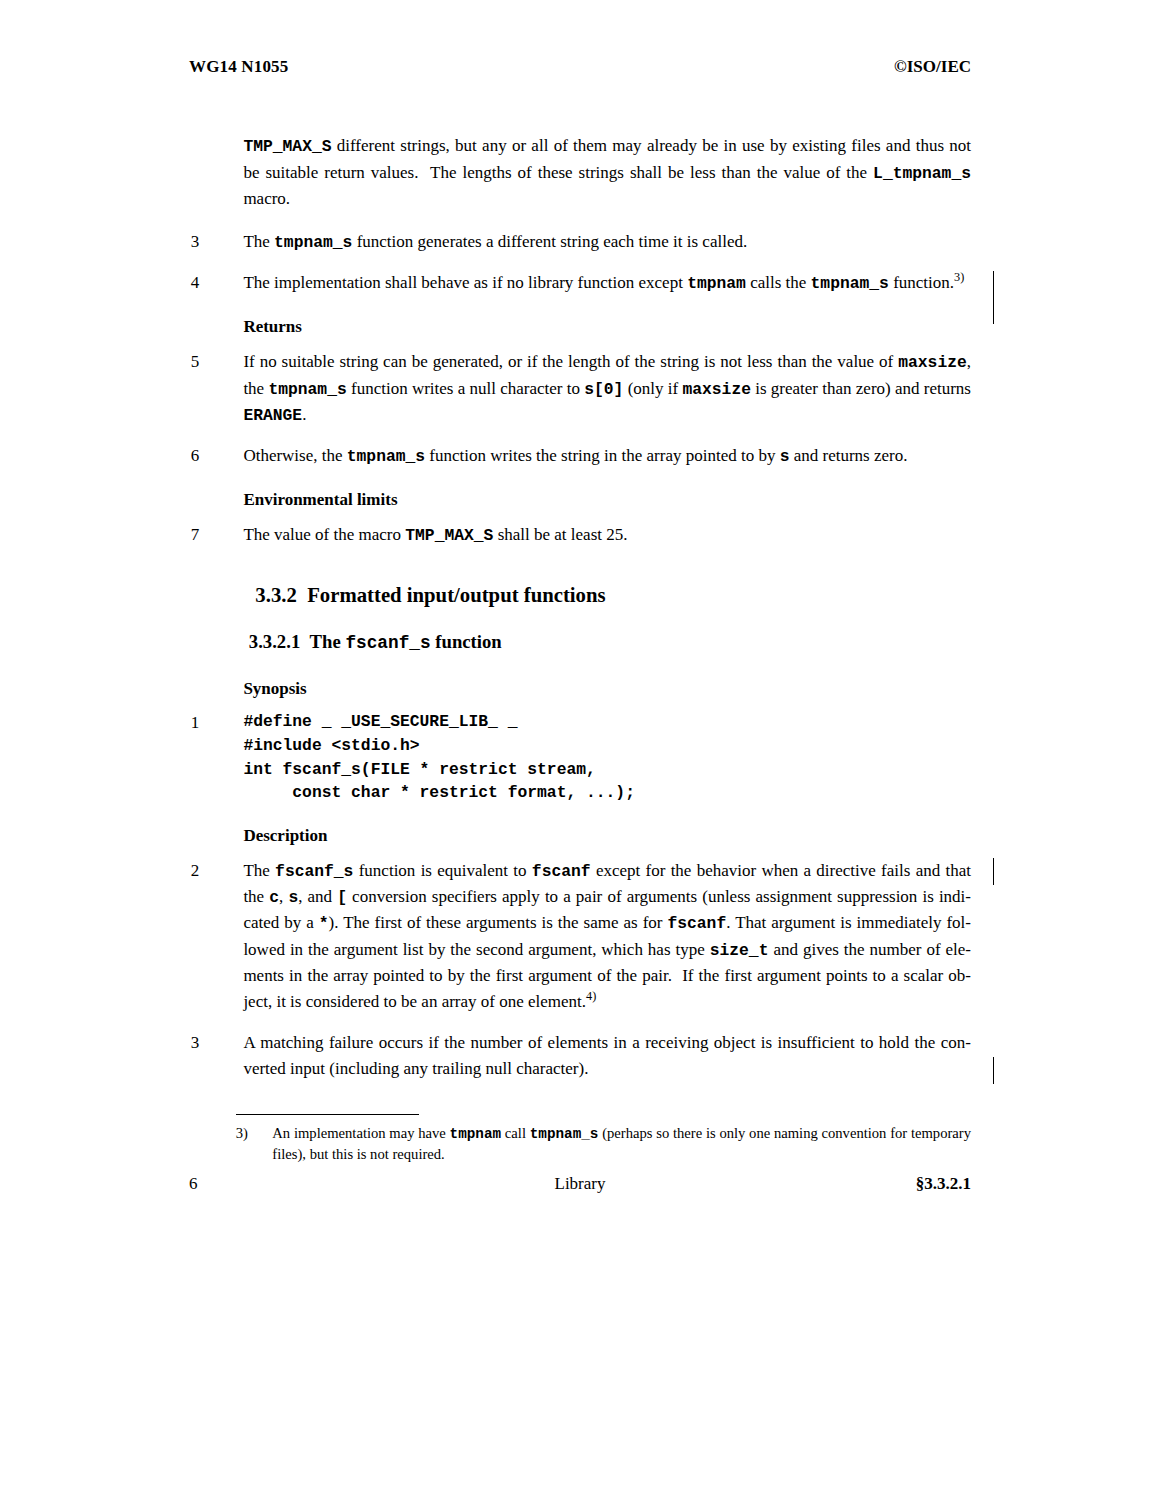WG14 N1055 ©ISO/IEC
TMP_MAX_S different strings, but any or all of them may already be in use by existing files and thus not be suitable return values. The lengths of these strings shall be less than the value of the L_tmpnam_s macro.
3
The tmpnam_s function generates a different string each time it is called.
4
The implementation shall behave as if no library function except tmpnam calls the tmpnam_s function.3)
Returns
5
If no suitable string can be generated, or if the length of the string is not less than the value of maxsize, the tmpnam_s function writes a null character to s[0] (only if maxsize is greater than zero) and returns ERANGE.
6
Otherwise, the tmpnam_s function writes the string in the array pointed to by s and returns zero.
Environmental limits
7
The value of the macro TMP_MAX_S shall be at least 25.
3.3.2 Formatted input/output functions
3.3.2.1 The fscanf_s function
Synopsis
1
#define _ _USE_SECURE_LIB_ _
#include <stdio.h>
int fscanf_s(FILE * restrict stream,
     const char * restrict format, ...);
Description
2
The fscanf_s function is equivalent to fscanf except for the behavior when a directive fails and that the c, s, and [ conversion specifiers apply to a pair of arguments (unless assignment suppression is indicated by a *). The first of these arguments is the same as for fscanf. That argument is immediately followed in the argument list by the second argument, which has type size_t and gives the number of elements in the array pointed to by the first argument of the pair. If the first argument points to a scalar object, it is considered to be an array of one element.4)
3
A matching failure occurs if the number of elements in a receiving object is insufficient to hold the converted input (including any trailing null character).
3)
An implementation may have tmpnam call tmpnam_s (perhaps so there is only one naming convention for temporary files), but this is not required.
6
Library
§3.3.2.1